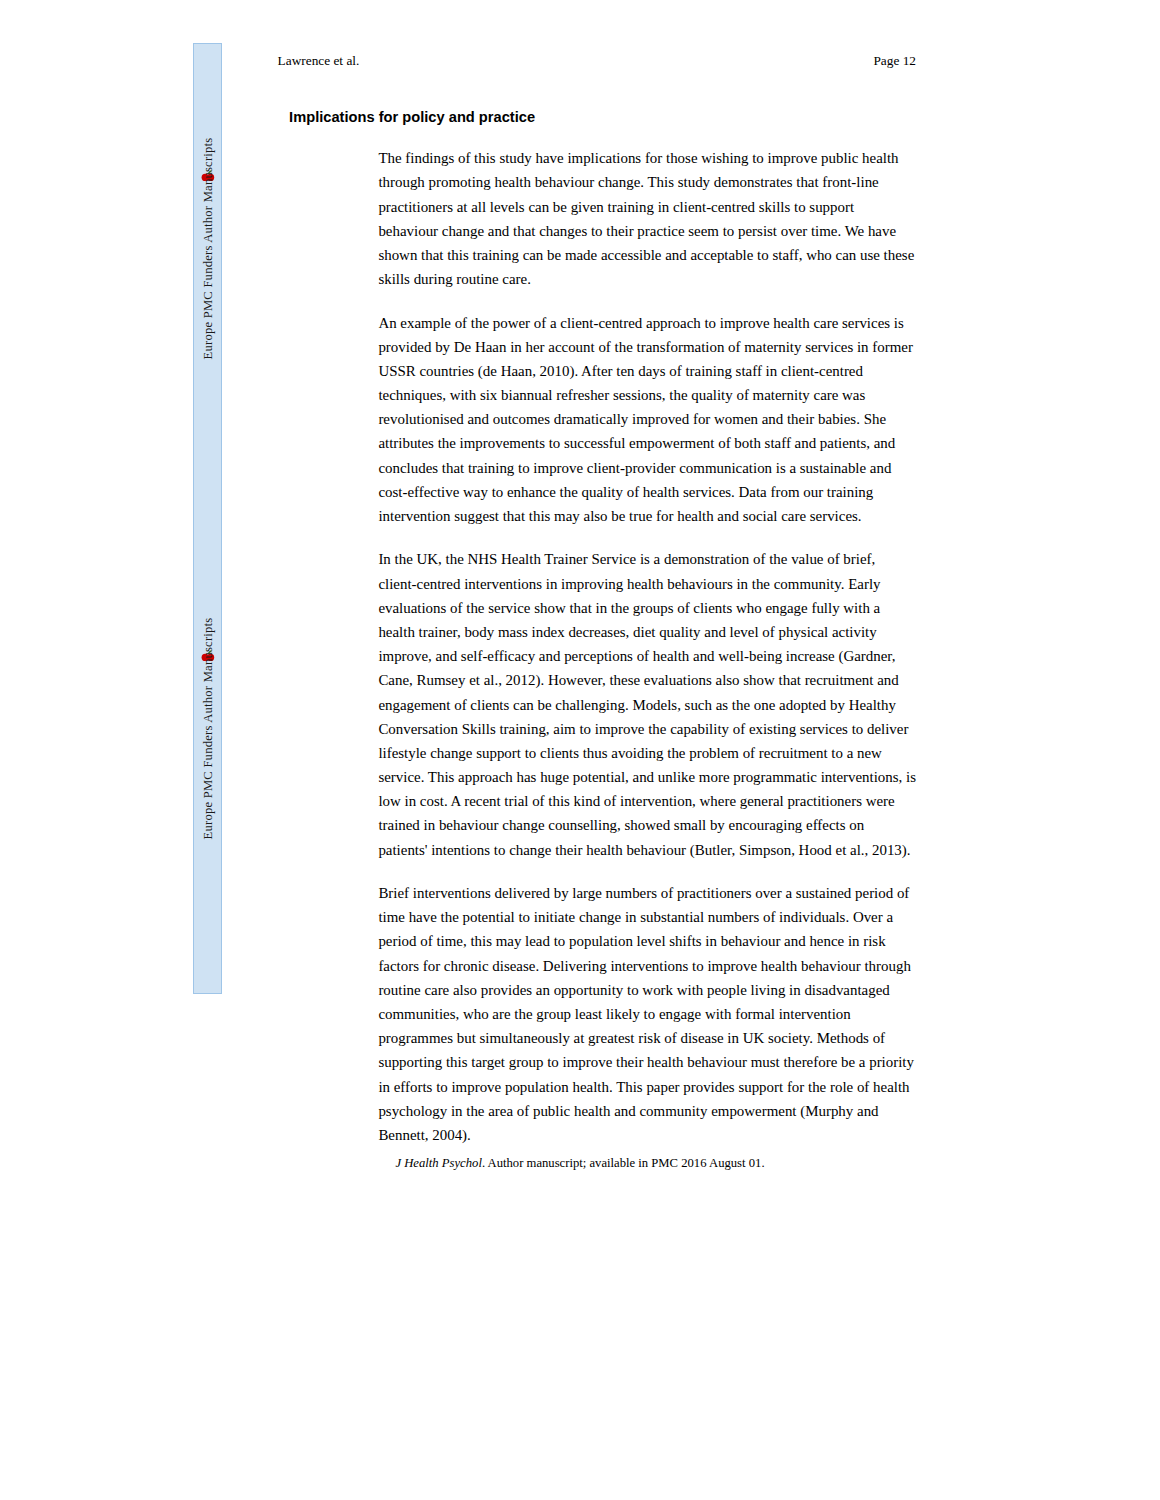Europe PMC Funders Author Manuscripts
Europe PMC Funders Author Manuscripts
Lawrence et al. Page 12
Implications for policy and practice
The findings of this study have implications for those wishing to improve public health through promoting health behaviour change. This study demonstrates that front-line practitioners at all levels can be given training in client-centred skills to support behaviour change and that changes to their practice seem to persist over time. We have shown that this training can be made accessible and acceptable to staff, who can use these skills during routine care.
An example of the power of a client-centred approach to improve health care services is provided by De Haan in her account of the transformation of maternity services in former USSR countries (de Haan, 2010). After ten days of training staff in client-centred techniques, with six biannual refresher sessions, the quality of maternity care was revolutionised and outcomes dramatically improved for women and their babies. She attributes the improvements to successful empowerment of both staff and patients, and concludes that training to improve client-provider communication is a sustainable and cost-effective way to enhance the quality of health services. Data from our training intervention suggest that this may also be true for health and social care services.
In the UK, the NHS Health Trainer Service is a demonstration of the value of brief, client-centred interventions in improving health behaviours in the community. Early evaluations of the service show that in the groups of clients who engage fully with a health trainer, body mass index decreases, diet quality and level of physical activity improve, and self-efficacy and perceptions of health and well-being increase (Gardner, Cane, Rumsey et al., 2012). However, these evaluations also show that recruitment and engagement of clients can be challenging. Models, such as the one adopted by Healthy Conversation Skills training, aim to improve the capability of existing services to deliver lifestyle change support to clients thus avoiding the problem of recruitment to a new service. This approach has huge potential, and unlike more programmatic interventions, is low in cost. A recent trial of this kind of intervention, where general practitioners were trained in behaviour change counselling, showed small by encouraging effects on patients' intentions to change their health behaviour (Butler, Simpson, Hood et al., 2013).
Brief interventions delivered by large numbers of practitioners over a sustained period of time have the potential to initiate change in substantial numbers of individuals. Over a period of time, this may lead to population level shifts in behaviour and hence in risk factors for chronic disease. Delivering interventions to improve health behaviour through routine care also provides an opportunity to work with people living in disadvantaged communities, who are the group least likely to engage with formal intervention programmes but simultaneously at greatest risk of disease in UK society. Methods of supporting this target group to improve their health behaviour must therefore be a priority in efforts to improve population health. This paper provides support for the role of health psychology in the area of public health and community empowerment (Murphy and Bennett, 2004).
J Health Psychol. Author manuscript; available in PMC 2016 August 01.